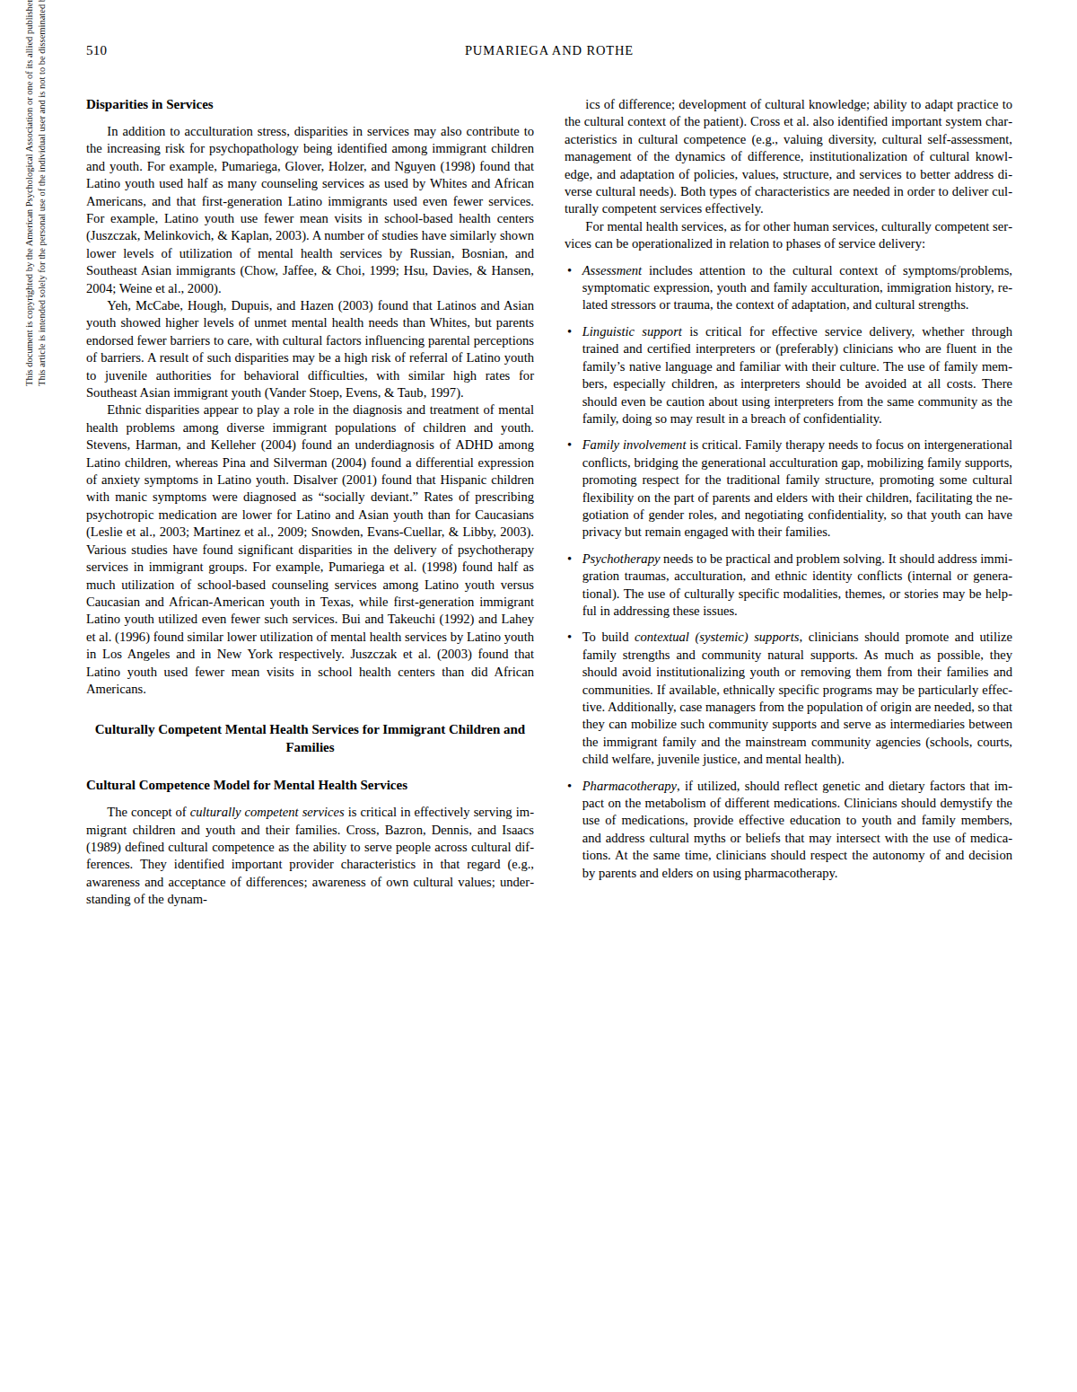510
Pumariega and Rothe
This document is copyrighted by the American Psychological Association or one of its allied publishers. This article is intended solely for the personal use of the individual user and is not to be disseminated broadly.
Disparities in Services
In addition to acculturation stress, disparities in services may also contribute to the increasing risk for psychopathology being identified among immigrant children and youth. For example, Pumariega, Glover, Holzer, and Nguyen (1998) found that Latino youth used half as many counseling services as used by Whites and African Americans, and that first-generation Latino immigrants used even fewer services. For example, Latino youth use fewer mean visits in school-based health centers (Juszczak, Melinkovich, & Kaplan, 2003). A number of studies have similarly shown lower levels of utilization of mental health services by Russian, Bosnian, and Southeast Asian immigrants (Chow, Jaffee, & Choi, 1999; Hsu, Davies, & Hansen, 2004; Weine et al., 2000).
Yeh, McCabe, Hough, Dupuis, and Hazen (2003) found that Latinos and Asian youth showed higher levels of unmet mental health needs than Whites, but parents endorsed fewer barriers to care, with cultural factors influencing parental perceptions of barriers. A result of such disparities may be a high risk of referral of Latino youth to juvenile authorities for behavioral difficulties, with similar high rates for Southeast Asian immigrant youth (Vander Stoep, Evens, & Taub, 1997).
Ethnic disparities appear to play a role in the diagnosis and treatment of mental health problems among diverse immigrant populations of children and youth. Stevens, Harman, and Kelleher (2004) found an underdiagnosis of ADHD among Latino children, whereas Pina and Silverman (2004) found a differential expression of anxiety symptoms in Latino youth. Disalver (2001) found that Hispanic children with manic symptoms were diagnosed as “socially deviant.” Rates of prescribing psychotropic medication are lower for Latino and Asian youth than for Caucasians (Leslie et al., 2003; Martinez et al., 2009; Snowden, Evans-Cuellar, & Libby, 2003). Various studies have found significant disparities in the delivery of psychotherapy services in immigrant groups. For example, Pumariega et al. (1998) found half as much utilization of school-based counseling services among Latino youth versus Caucasian and African-American youth in Texas, while first-generation immigrant Latino youth utilized even fewer such services. Bui and Takeuchi (1992) and Lahey et al. (1996) found similar lower utilization of mental health services by Latino youth in Los Angeles and in New York respectively. Juszczak et al. (2003) found that Latino youth used fewer mean visits in school health centers than did African Americans.
Culturally Competent Mental Health Services for Immigrant Children and Families
Cultural Competence Model for Mental Health Services
The concept of culturally competent services is critical in effectively serving immigrant children and youth and their families. Cross, Bazron, Dennis, and Isaacs (1989) defined cultural competence as the ability to serve people across cultural differences. They identified important provider characteristics in that regard (e.g., awareness and acceptance of differences; awareness of own cultural values; understanding of the dynam-
ics of difference; development of cultural knowledge; ability to adapt practice to the cultural context of the patient). Cross et al. also identified important system characteristics in cultural competence (e.g., valuing diversity, cultural self-assessment, management of the dynamics of difference, institutionalization of cultural knowledge, and adaptation of policies, values, structure, and services to better address diverse cultural needs). Both types of characteristics are needed in order to deliver culturally competent services effectively.
For mental health services, as for other human services, culturally competent services can be operationalized in relation to phases of service delivery:
Assessment includes attention to the cultural context of symptoms/problems, symptomatic expression, youth and family acculturation, immigration history, related stressors or trauma, the context of adaptation, and cultural strengths.
Linguistic support is critical for effective service delivery, whether through trained and certified interpreters or (preferably) clinicians who are fluent in the family’s native language and familiar with their culture. The use of family members, especially children, as interpreters should be avoided at all costs. There should even be caution about using interpreters from the same community as the family, doing so may result in a breach of confidentiality.
Family involvement is critical. Family therapy needs to focus on intergenerational conflicts, bridging the generational acculturation gap, mobilizing family supports, promoting respect for the traditional family structure, promoting some cultural flexibility on the part of parents and elders with their children, facilitating the negotiation of gender roles, and negotiating confidentiality, so that youth can have privacy but remain engaged with their families.
Psychotherapy needs to be practical and problem solving. It should address immigration traumas, acculturation, and ethnic identity conflicts (internal or generational). The use of culturally specific modalities, themes, or stories may be helpful in addressing these issues.
To build contextual (systemic) supports, clinicians should promote and utilize family strengths and community natural supports. As much as possible, they should avoid institutionalizing youth or removing them from their families and communities. If available, ethnically specific programs may be particularly effective. Additionally, case managers from the population of origin are needed, so that they can mobilize such community supports and serve as intermediaries between the immigrant family and the mainstream community agencies (schools, courts, child welfare, juvenile justice, and mental health).
Pharmacotherapy, if utilized, should reflect genetic and dietary factors that impact on the metabolism of different medications. Clinicians should demystify the use of medications, provide effective education to youth and family members, and address cultural myths or beliefs that may intersect with the use of medications. At the same time, clinicians should respect the autonomy of and decision by parents and elders on using pharmacotherapy.